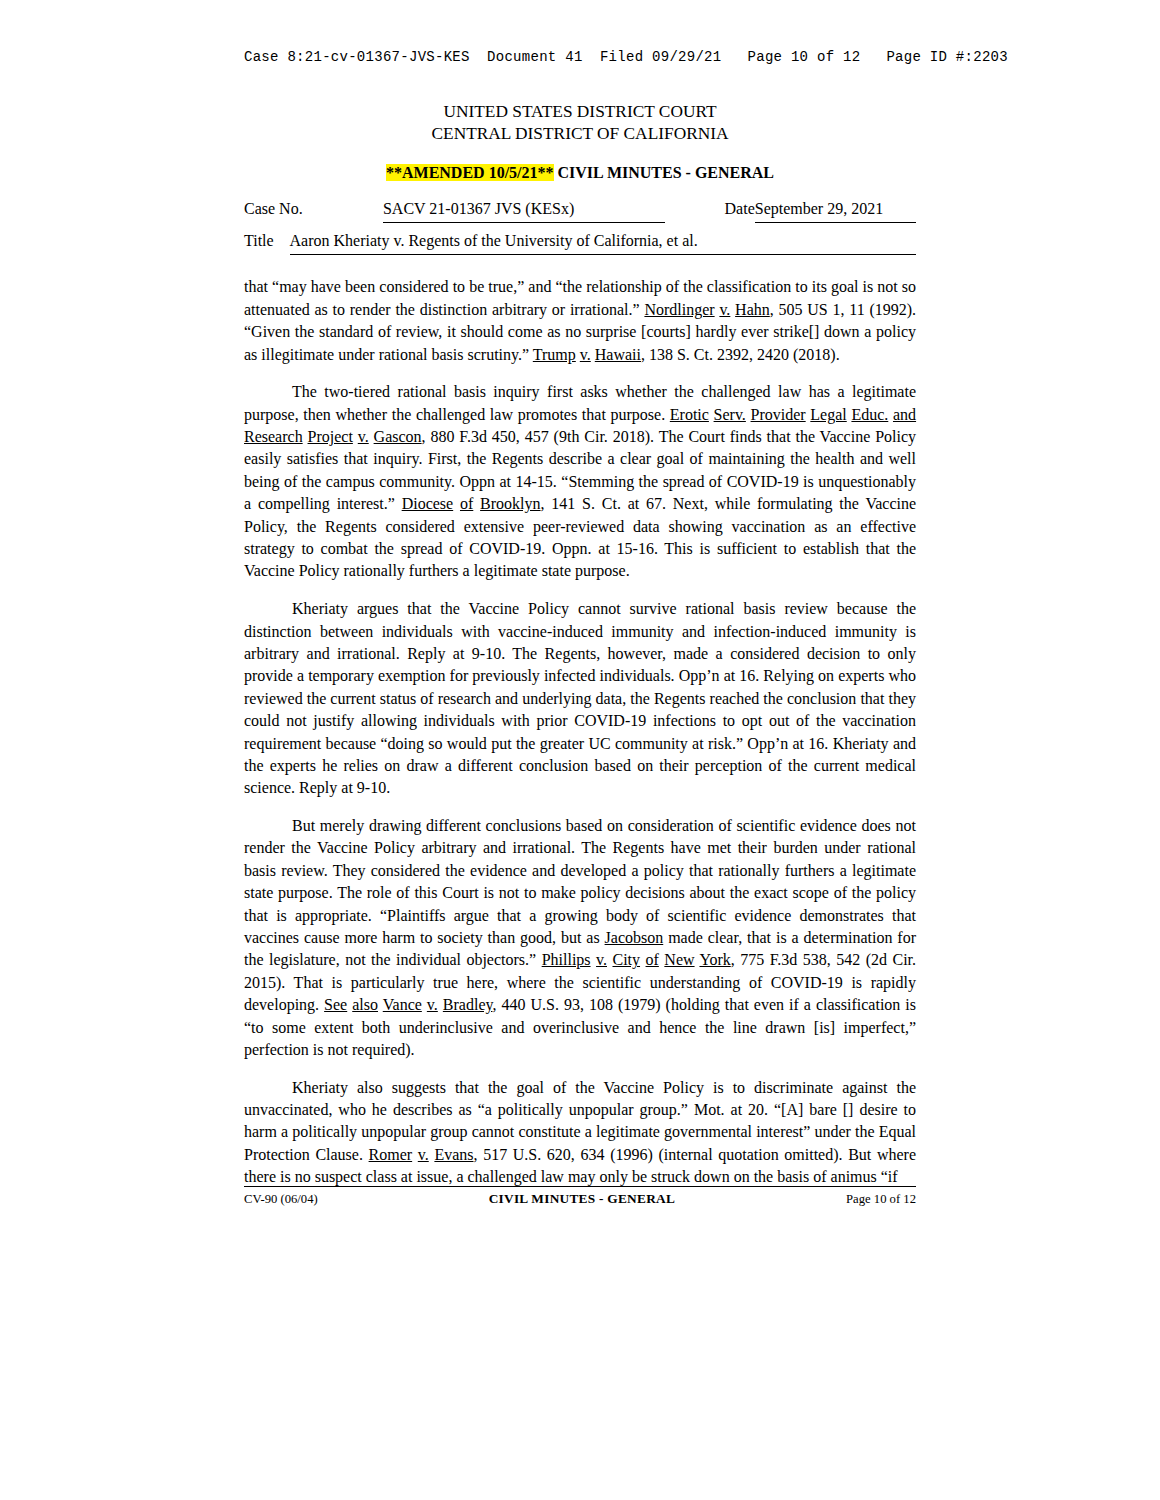Case 8:21-cv-01367-JVS-KES Document 41 Filed 09/29/21 Page 10 of 12 Page ID #:2203
UNITED STATES DISTRICT COURT
CENTRAL DISTRICT OF CALIFORNIA
**AMENDED 10/5/21** CIVIL MINUTES - GENERAL
| Case No. | SACV 21-01367 JVS (KESx) | | Date | September 29, 2021 |
| Title | Aaron Kheriaty v. Regents of the University of California, et al. |
that “may have been considered to be true,” and “the relationship of the classification to its goal is not so attenuated as to render the distinction arbitrary or irrational.” Nordlinger v. Hahn, 505 US 1, 11 (1992). “Given the standard of review, it should come as no surprise [courts] hardly ever strike[] down a policy as illegitimate under rational basis scrutiny.” Trump v. Hawaii, 138 S. Ct. 2392, 2420 (2018).
The two-tiered rational basis inquiry first asks whether the challenged law has a legitimate purpose, then whether the challenged law promotes that purpose. Erotic Serv. Provider Legal Educ. and Research Project v. Gascon, 880 F.3d 450, 457 (9th Cir. 2018). The Court finds that the Vaccine Policy easily satisfies that inquiry. First, the Regents describe a clear goal of maintaining the health and well being of the campus community. Oppn at 14-15. “Stemming the spread of COVID-19 is unquestionably a compelling interest.” Diocese of Brooklyn, 141 S. Ct. at 67. Next, while formulating the Vaccine Policy, the Regents considered extensive peer-reviewed data showing vaccination as an effective strategy to combat the spread of COVID-19. Oppn. at 15-16. This is sufficient to establish that the Vaccine Policy rationally furthers a legitimate state purpose.
Kheriaty argues that the Vaccine Policy cannot survive rational basis review because the distinction between individuals with vaccine-induced immunity and infection-induced immunity is arbitrary and irrational. Reply at 9-10. The Regents, however, made a considered decision to only provide a temporary exemption for previously infected individuals. Opp’n at 16. Relying on experts who reviewed the current status of research and underlying data, the Regents reached the conclusion that they could not justify allowing individuals with prior COVID-19 infections to opt out of the vaccination requirement because “doing so would put the greater UC community at risk.” Opp’n at 16. Kheriaty and the experts he relies on draw a different conclusion based on their perception of the current medical science. Reply at 9-10.
But merely drawing different conclusions based on consideration of scientific evidence does not render the Vaccine Policy arbitrary and irrational. The Regents have met their burden under rational basis review. They considered the evidence and developed a policy that rationally furthers a legitimate state purpose. The role of this Court is not to make policy decisions about the exact scope of the policy that is appropriate. “Plaintiffs argue that a growing body of scientific evidence demonstrates that vaccines cause more harm to society than good, but as Jacobson made clear, that is a determination for the legislature, not the individual objectors.” Phillips v. City of New York, 775 F.3d 538, 542 (2d Cir. 2015). That is particularly true here, where the scientific understanding of COVID-19 is rapidly developing. See also Vance v. Bradley, 440 U.S. 93, 108 (1979) (holding that even if a classification is “to some extent both underinclusive and overinclusive and hence the line drawn [is] imperfect,” perfection is not required).
Kheriaty also suggests that the goal of the Vaccine Policy is to discriminate against the unvaccinated, who he describes as “a politically unpopular group.” Mot. at 20. “[A] bare [] desire to harm a politically unpopular group cannot constitute a legitimate governmental interest” under the Equal Protection Clause. Romer v. Evans, 517 U.S. 620, 634 (1996) (internal quotation omitted). But where there is no suspect class at issue, a challenged law may only be struck down on the basis of animus “if
CV-90 (06/04) CIVIL MINUTES - GENERAL Page 10 of 12